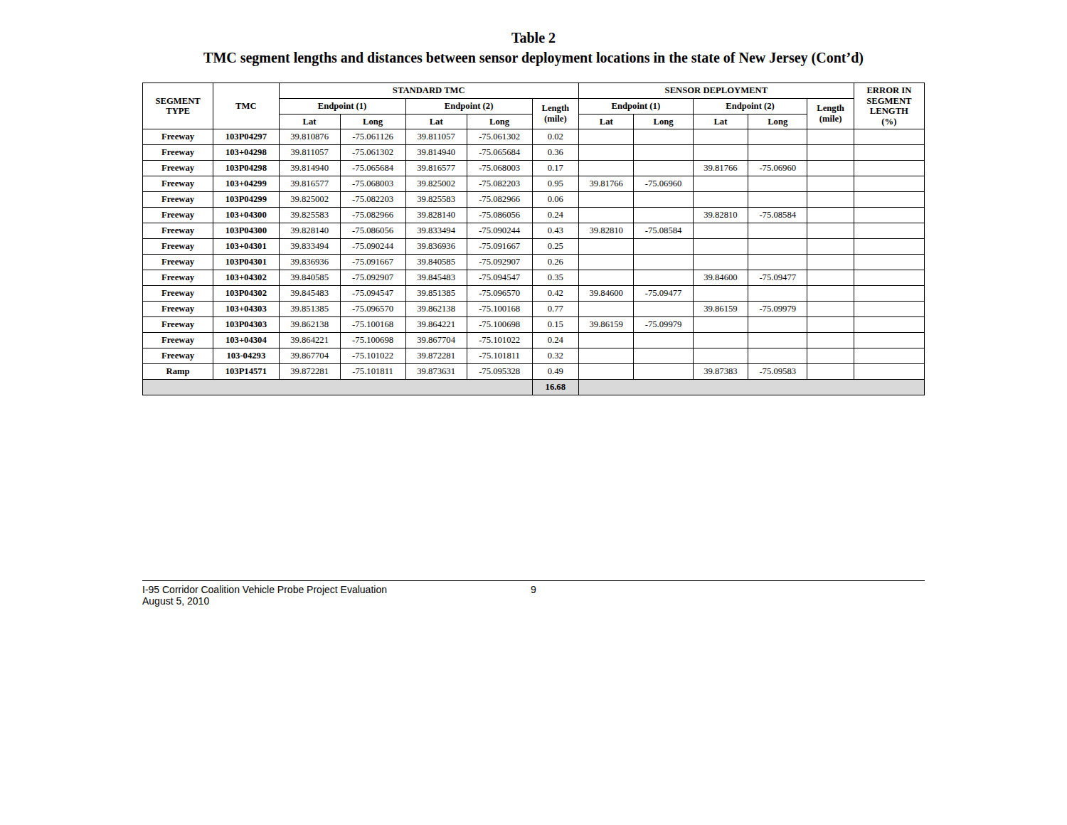Table 2
TMC segment lengths and distances between sensor deployment locations in the state of New Jersey (Cont’d)
| SEGMENT TYPE | TMC | STANDARD TMC | SENSOR DEPLOYMENT | ERROR IN SEGMENT LENGTH (%) |
| --- | --- | --- | --- | --- |
| Endpoint (1) | Endpoint (2) | Length (mile) | Endpoint (1) | Endpoint (2) | Length (mile) |
| Lat | Long | Lat | Long | Lat | Long | Lat | Long |
| Freeway | 103P04297 | 39.810876 | -75.061126 | 39.811057 | -75.061302 | 0.02 | | | | | | |
| Freeway | 103+04298 | 39.811057 | -75.061302 | 39.814940 | -75.065684 | 0.36 | | | | | | |
| Freeway | 103P04298 | 39.814940 | -75.065684 | 39.816577 | -75.068003 | 0.17 | | | 39.81766 | -75.06960 | | |
| Freeway | 103+04299 | 39.816577 | -75.068003 | 39.825002 | -75.082203 | 0.95 | 39.81766 | -75.06960 | | | | |
| Freeway | 103P04299 | 39.825002 | -75.082203 | 39.825583 | -75.082966 | 0.06 | | | | | | |
| Freeway | 103+04300 | 39.825583 | -75.082966 | 39.828140 | -75.086056 | 0.24 | | | 39.82810 | -75.08584 | | |
| Freeway | 103P04300 | 39.828140 | -75.086056 | 39.833494 | -75.090244 | 0.43 | 39.82810 | -75.08584 | | | | |
| Freeway | 103+04301 | 39.833494 | -75.090244 | 39.836936 | -75.091667 | 0.25 | | | | | | |
| Freeway | 103P04301 | 39.836936 | -75.091667 | 39.840585 | -75.092907 | 0.26 | | | | | | |
| Freeway | 103+04302 | 39.840585 | -75.092907 | 39.845483 | -75.094547 | 0.35 | | | 39.84600 | -75.09477 | | |
| Freeway | 103P04302 | 39.845483 | -75.094547 | 39.851385 | -75.096570 | 0.42 | 39.84600 | -75.09477 | | | | |
| Freeway | 103+04303 | 39.851385 | -75.096570 | 39.862138 | -75.100168 | 0.77 | | | 39.86159 | -75.09979 | | |
| Freeway | 103P04303 | 39.862138 | -75.100168 | 39.864221 | -75.100698 | 0.15 | 39.86159 | -75.09979 | | | | |
| Freeway | 103+04304 | 39.864221 | -75.100698 | 39.867704 | -75.101022 | 0.24 | | | | | | |
| Freeway | 103-04293 | 39.867704 | -75.101022 | 39.872281 | -75.101811 | 0.32 | | | | | | |
| Ramp | 103P14571 | 39.872281 | -75.101811 | 39.873631 | -75.095328 | 0.49 | | | 39.87383 | -75.09583 | | |
| | 16.68 | |
I-95 Corridor Coalition Vehicle Probe Project Evaluation
August 5, 2010 9